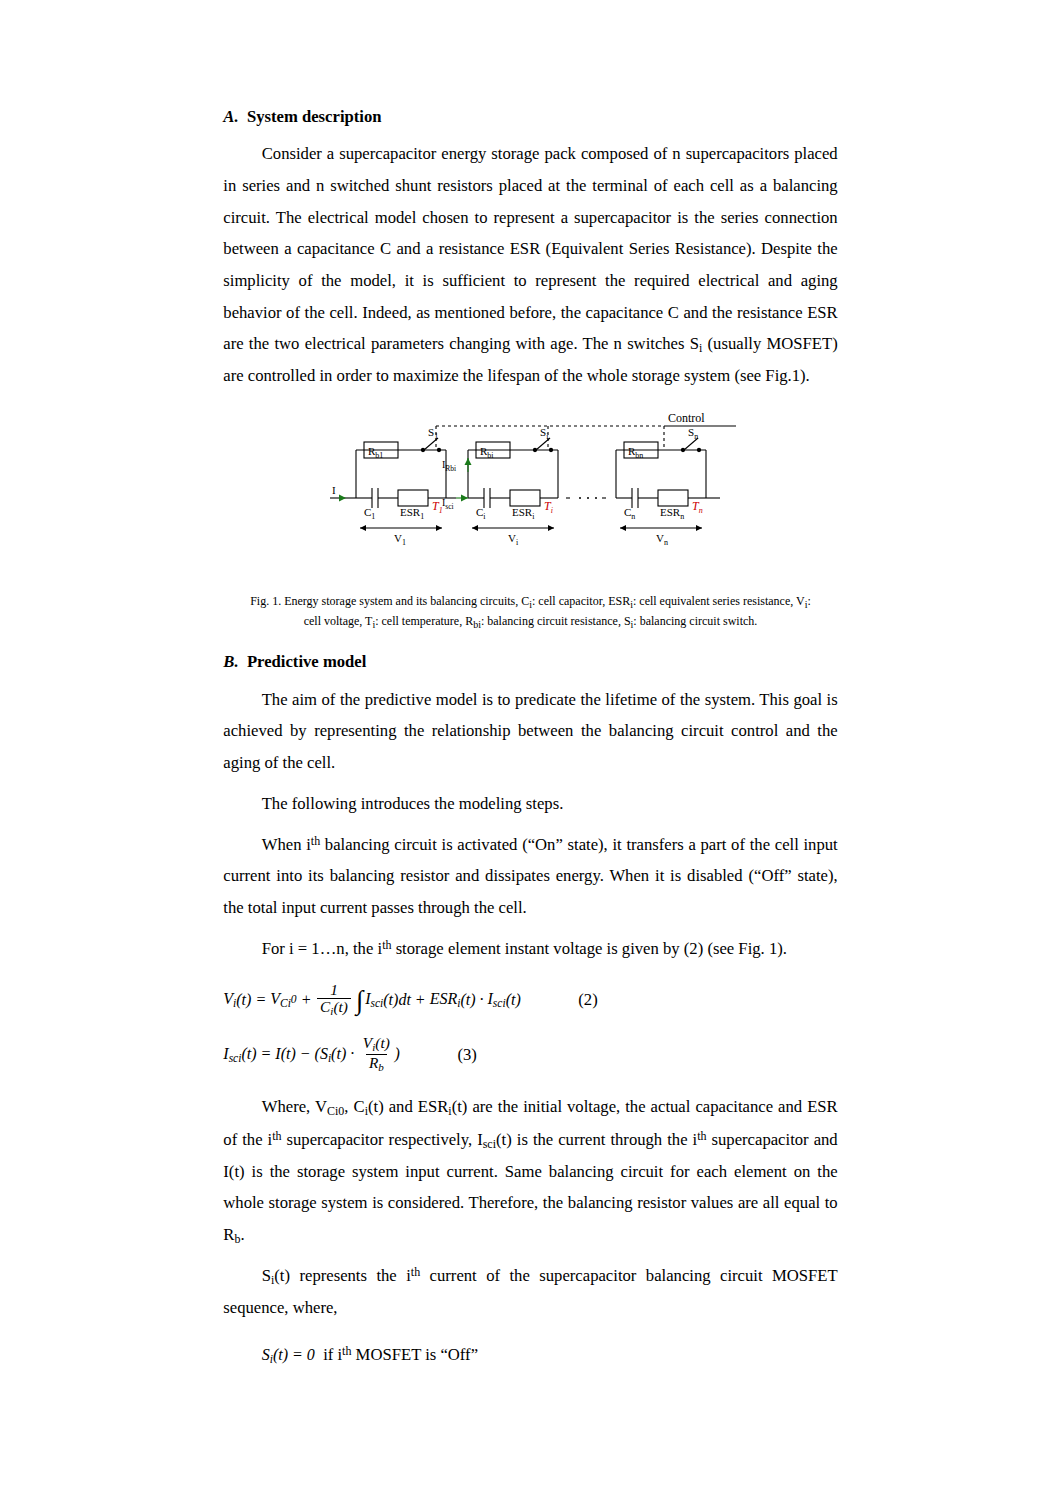A. System description
Consider a supercapacitor energy storage pack composed of n supercapacitors placed in series and n switched shunt resistors placed at the terminal of each cell as a balancing circuit. The electrical model chosen to represent a supercapacitor is the series connection between a capacitance C and a resistance ESR (Equivalent Series Resistance). Despite the simplicity of the model, it is sufficient to represent the required electrical and aging behavior of the cell. Indeed, as mentioned before, the capacitance C and the resistance ESR are the two electrical parameters changing with age. The n switches Si (usually MOSFET) are controlled in order to maximize the lifespan of the whole storage system (see Fig.1).
Control Rb1 S1 C1 ESR1 T1 V1 I Rbi Si Ci ESRi Ti Vi IRbi Isci Rbn Sn Cn ESRn Tn Vn
Fig. 1. Energy storage system and its balancing circuits, Ci: cell capacitor, ESRi: cell equivalent series resistance, Vi: cell voltage, Ti: cell temperature, Rbi: balancing circuit resistance, Si: balancing circuit switch.
B. Predictive model
The aim of the predictive model is to predicate the lifetime of the system. This goal is achieved by representing the relationship between the balancing circuit control and the aging of the cell.
The following introduces the modeling steps.
When ith balancing circuit is activated (“On” state), it transfers a part of the cell input current into its balancing resistor and dissipates energy. When it is disabled (“Off” state), the total input current passes through the cell.
For i = 1…n, the ith storage element instant voltage is given by (2) (see Fig. 1).
Vi(t) = VCi0 + 1 Ci(t) ∫ Isci(t)dt + ESRi(t) · Isci(t) (2)
Isci(t) = I(t) − (Si(t) · Vi(t) Rb ) (3)
Where, VCi0, Ci(t) and ESRi(t) are the initial voltage, the actual capacitance and ESR of the ith supercapacitor respectively, Isci(t) is the current through the ith supercapacitor and I(t) is the storage system input current. Same balancing circuit for each element on the whole storage system is considered. Therefore, the balancing resistor values are all equal to Rb.
Si(t) represents the ith current of the supercapacitor balancing circuit MOSFET sequence, where,
Si(t) = 0 if ith MOSFET is “Off”